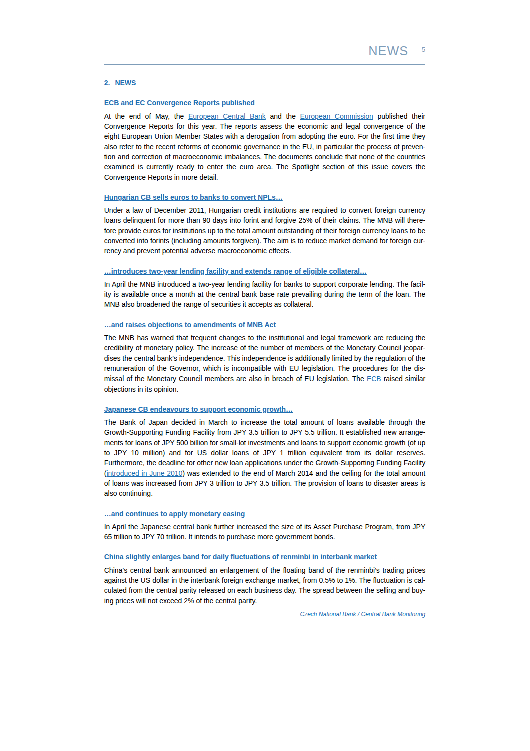NEWS
5
2. NEWS
ECB and EC Convergence Reports published
At the end of May, the European Central Bank and the European Commission published their Convergence Reports for this year. The reports assess the economic and legal convergence of the eight European Union Member States with a derogation from adopting the euro. For the first time they also refer to the recent reforms of economic governance in the EU, in particular the process of prevention and correction of macroeconomic imbalances. The documents conclude that none of the countries examined is currently ready to enter the euro area. The Spotlight section of this issue covers the Convergence Reports in more detail.
Hungarian CB sells euros to banks to convert NPLs…
Under a law of December 2011, Hungarian credit institutions are required to convert foreign currency loans delinquent for more than 90 days into forint and forgive 25% of their claims. The MNB will therefore provide euros for institutions up to the total amount outstanding of their foreign currency loans to be converted into forints (including amounts forgiven). The aim is to reduce market demand for foreign currency and prevent potential adverse macroeconomic effects.
…introduces two-year lending facility and extends range of eligible collateral…
In April the MNB introduced a two-year lending facility for banks to support corporate lending. The facility is available once a month at the central bank base rate prevailing during the term of the loan. The MNB also broadened the range of securities it accepts as collateral.
…and raises objections to amendments of MNB Act
The MNB has warned that frequent changes to the institutional and legal framework are reducing the credibility of monetary policy. The increase of the number of members of the Monetary Council jeopardises the central bank’s independence. This independence is additionally limited by the regulation of the remuneration of the Governor, which is incompatible with EU legislation. The procedures for the dismissal of the Monetary Council members are also in breach of EU legislation. The ECB raised similar objections in its opinion.
Japanese CB endeavours to support economic growth…
The Bank of Japan decided in March to increase the total amount of loans available through the Growth-Supporting Funding Facility from JPY 3.5 trillion to JPY 5.5 trillion. It established new arrangements for loans of JPY 500 billion for small-lot investments and loans to support economic growth (of up to JPY 10 million) and for US dollar loans of JPY 1 trillion equivalent from its dollar reserves. Furthermore, the deadline for other new loan applications under the Growth-Supporting Funding Facility (introduced in June 2010) was extended to the end of March 2014 and the ceiling for the total amount of loans was increased from JPY 3 trillion to JPY 3.5 trillion. The provision of loans to disaster areas is also continuing.
…and continues to apply monetary easing
In April the Japanese central bank further increased the size of its Asset Purchase Program, from JPY 65 trillion to JPY 70 trillion. It intends to purchase more government bonds.
China slightly enlarges band for daily fluctuations of renminbi in interbank market
China’s central bank announced an enlargement of the floating band of the renminbi’s trading prices against the US dollar in the interbank foreign exchange market, from 0.5% to 1%. The fluctuation is calculated from the central parity released on each business day. The spread between the selling and buying prices will not exceed 2% of the central parity.
Czech National Bank / Central Bank Monitoring